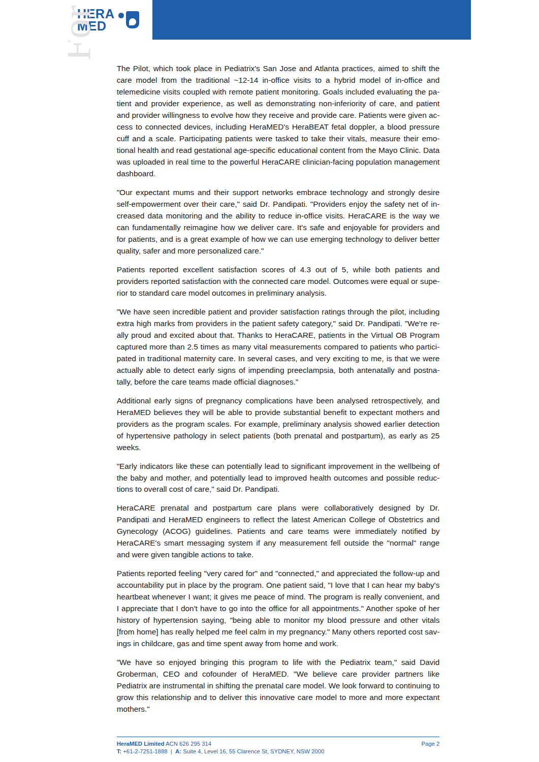HERAMED
For personal use only
The Pilot, which took place in Pediatrix's San Jose and Atlanta practices, aimed to shift the care model from the traditional ~12-14 in-office visits to a hybrid model of in-office and telemedicine visits coupled with remote patient monitoring. Goals included evaluating the patient and provider experience, as well as demonstrating non-inferiority of care, and patient and provider willingness to evolve how they receive and provide care. Patients were given access to connected devices, including HeraMED's HeraBEAT fetal doppler, a blood pressure cuff and a scale. Participating patients were tasked to take their vitals, measure their emotional health and read gestational age-specific educational content from the Mayo Clinic. Data was uploaded in real time to the powerful HeraCARE clinician-facing population management dashboard.
"Our expectant mums and their support networks embrace technology and strongly desire self-empowerment over their care," said Dr. Pandipati. "Providers enjoy the safety net of increased data monitoring and the ability to reduce in-office visits. HeraCARE is the way we can fundamentally reimagine how we deliver care. It's safe and enjoyable for providers and for patients, and is a great example of how we can use emerging technology to deliver better quality, safer and more personalized care."
Patients reported excellent satisfaction scores of 4.3 out of 5, while both patients and providers reported satisfaction with the connected care model. Outcomes were equal or superior to standard care model outcomes in preliminary analysis.
"We have seen incredible patient and provider satisfaction ratings through the pilot, including extra high marks from providers in the patient safety category," said Dr. Pandipati. "We're really proud and excited about that. Thanks to HeraCARE, patients in the Virtual OB Program captured more than 2.5 times as many vital measurements compared to patients who participated in traditional maternity care. In several cases, and very exciting to me, is that we were actually able to detect early signs of impending preeclampsia, both antenatally and postnatally, before the care teams made official diagnoses."
Additional early signs of pregnancy complications have been analysed retrospectively, and HeraMED believes they will be able to provide substantial benefit to expectant mothers and providers as the program scales. For example, preliminary analysis showed earlier detection of hypertensive pathology in select patients (both prenatal and postpartum), as early as 25 weeks.
"Early indicators like these can potentially lead to significant improvement in the wellbeing of the baby and mother, and potentially lead to improved health outcomes and possible reductions to overall cost of care," said Dr. Pandipati.
HeraCARE prenatal and postpartum care plans were collaboratively designed by Dr. Pandipati and HeraMED engineers to reflect the latest American College of Obstetrics and Gynecology (ACOG) guidelines. Patients and care teams were immediately notified by HeraCARE's smart messaging system if any measurement fell outside the "normal" range and were given tangible actions to take.
Patients reported feeling "very cared for" and "connected," and appreciated the follow-up and accountability put in place by the program. One patient said, "I love that I can hear my baby's heartbeat whenever I want; it gives me peace of mind. The program is really convenient, and I appreciate that I don't have to go into the office for all appointments." Another spoke of her history of hypertension saying, "being able to monitor my blood pressure and other vitals [from home] has really helped me feel calm in my pregnancy." Many others reported cost savings in childcare, gas and time spent away from home and work.
"We have so enjoyed bringing this program to life with the Pediatrix team," said David Groberman, CEO and cofounder of HeraMED. "We believe care provider partners like Pediatrix are instrumental in shifting the prenatal care model. We look forward to continuing to grow this relationship and to deliver this innovative care model to more and more expectant mothers."
HeraMED Limited ACN 626 295 314
T: +61-2-7251-1888 | A: Suite 4, Level 16, 55 Clarence St, SYDNEY, NSW 2000
Page 2